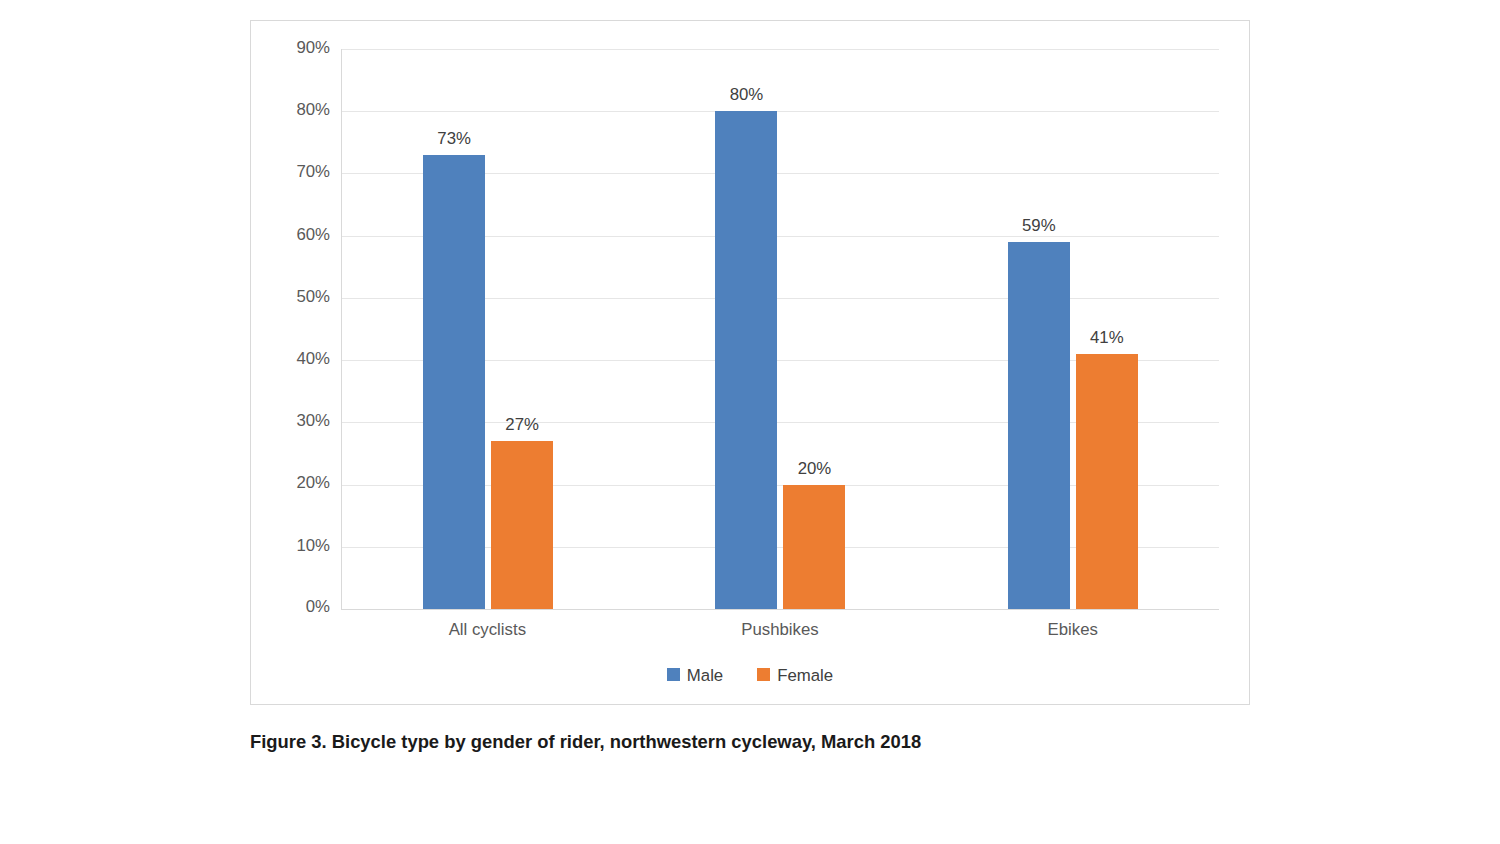90%
80%
70%
60%
50%
40%
30%
20%
10%
0%
73%
27%
80%
20%
59%
41%
All cyclists
Pushbikes
Ebikes
Male
Female
Figure 3. Bicycle type by gender of rider, northwestern cycleway, March 2018